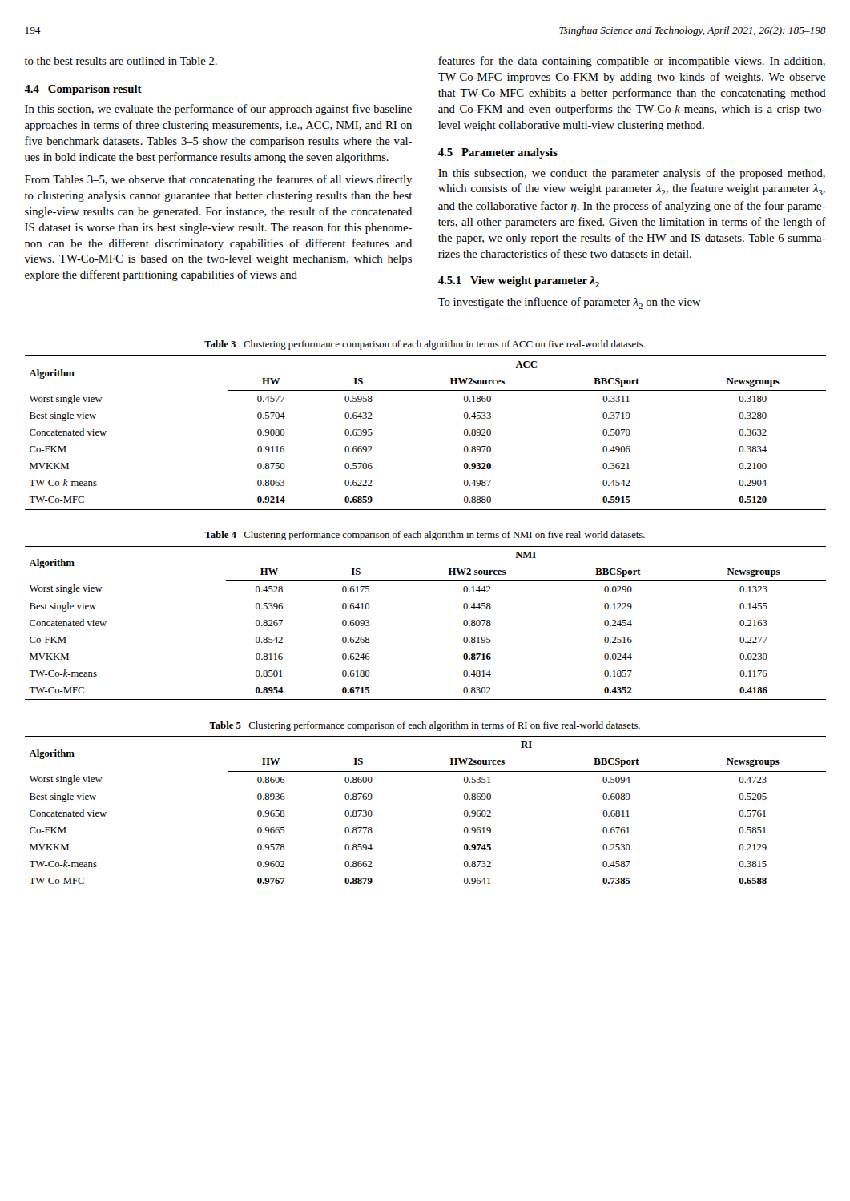194 Tsinghua Science and Technology, April 2021, 26(2): 185–198
to the best results are outlined in Table 2.
4.4 Comparison result
In this section, we evaluate the performance of our approach against five baseline approaches in terms of three clustering measurements, i.e., ACC, NMI, and RI on five benchmark datasets. Tables 3–5 show the comparison results where the values in bold indicate the best performance results among the seven algorithms.
From Tables 3–5, we observe that concatenating the features of all views directly to clustering analysis cannot guarantee that better clustering results than the best single-view results can be generated. For instance, the result of the concatenated IS dataset is worse than its best single-view result. The reason for this phenomenon can be the different discriminatory capabilities of different features and views. TW-Co-MFC is based on the two-level weight mechanism, which helps explore the different partitioning capabilities of views and
features for the data containing compatible or incompatible views. In addition, TW-Co-MFC improves Co-FKM by adding two kinds of weights. We observe that TW-Co-MFC exhibits a better performance than the concatenating method and Co-FKM and even outperforms the TW-Co-k-means, which is a crisp two-level weight collaborative multi-view clustering method.
4.5 Parameter analysis
In this subsection, we conduct the parameter analysis of the proposed method, which consists of the view weight parameter λ2, the feature weight parameter λ3, and the collaborative factor η. In the process of analyzing one of the four parameters, all other parameters are fixed. Given the limitation in terms of the length of the paper, we only report the results of the HW and IS datasets. Table 6 summarizes the characteristics of these two datasets in detail.
4.5.1 View weight parameter λ2
To investigate the influence of parameter λ2 on the view
Table 3 Clustering performance comparison of each algorithm in terms of ACC on five real-world datasets.
| Algorithm | ACC |
| --- | --- |
| HW | IS | HW2sources | BBCSport | Newsgroups |
| Worst single view | 0.4577 | 0.5958 | 0.1860 | 0.3311 | 0.3180 |
| Best single view | 0.5704 | 0.6432 | 0.4533 | 0.3719 | 0.3280 |
| Concatenated view | 0.9080 | 0.6395 | 0.8920 | 0.5070 | 0.3632 |
| Co-FKM | 0.9116 | 0.6692 | 0.8970 | 0.4906 | 0.3834 |
| MVKKM | 0.8750 | 0.5706 | 0.9320 | 0.3621 | 0.2100 |
| TW-Co- k -means | 0.8063 | 0.6222 | 0.4987 | 0.4542 | 0.2904 |
| TW-Co-MFC | 0.9214 | 0.6859 | 0.8880 | 0.5915 | 0.5120 |
Table 4 Clustering performance comparison of each algorithm in terms of NMI on five real-world datasets.
| Algorithm | NMI |
| --- | --- |
| HW | IS | HW2 sources | BBCSport | Newsgroups |
| Worst single view | 0.4528 | 0.6175 | 0.1442 | 0.0290 | 0.1323 |
| Best single view | 0.5396 | 0.6410 | 0.4458 | 0.1229 | 0.1455 |
| Concatenated view | 0.8267 | 0.6093 | 0.8078 | 0.2454 | 0.2163 |
| Co-FKM | 0.8542 | 0.6268 | 0.8195 | 0.2516 | 0.2277 |
| MVKKM | 0.8116 | 0.6246 | 0.8716 | 0.0244 | 0.0230 |
| TW-Co- k -means | 0.8501 | 0.6180 | 0.4814 | 0.1857 | 0.1176 |
| TW-Co-MFC | 0.8954 | 0.6715 | 0.8302 | 0.4352 | 0.4186 |
Table 5 Clustering performance comparison of each algorithm in terms of RI on five real-world datasets.
| Algorithm | RI |
| --- | --- |
| HW | IS | HW2sources | BBCSport | Newsgroups |
| Worst single view | 0.8606 | 0.8600 | 0.5351 | 0.5094 | 0.4723 |
| Best single view | 0.8936 | 0.8769 | 0.8690 | 0.6089 | 0.5205 |
| Concatenated view | 0.9658 | 0.8730 | 0.9602 | 0.6811 | 0.5761 |
| Co-FKM | 0.9665 | 0.8778 | 0.9619 | 0.6761 | 0.5851 |
| MVKKM | 0.9578 | 0.8594 | 0.9745 | 0.2530 | 0.2129 |
| TW-Co- k -means | 0.9602 | 0.8662 | 0.8732 | 0.4587 | 0.3815 |
| TW-Co-MFC | 0.9767 | 0.8879 | 0.9641 | 0.7385 | 0.6588 |